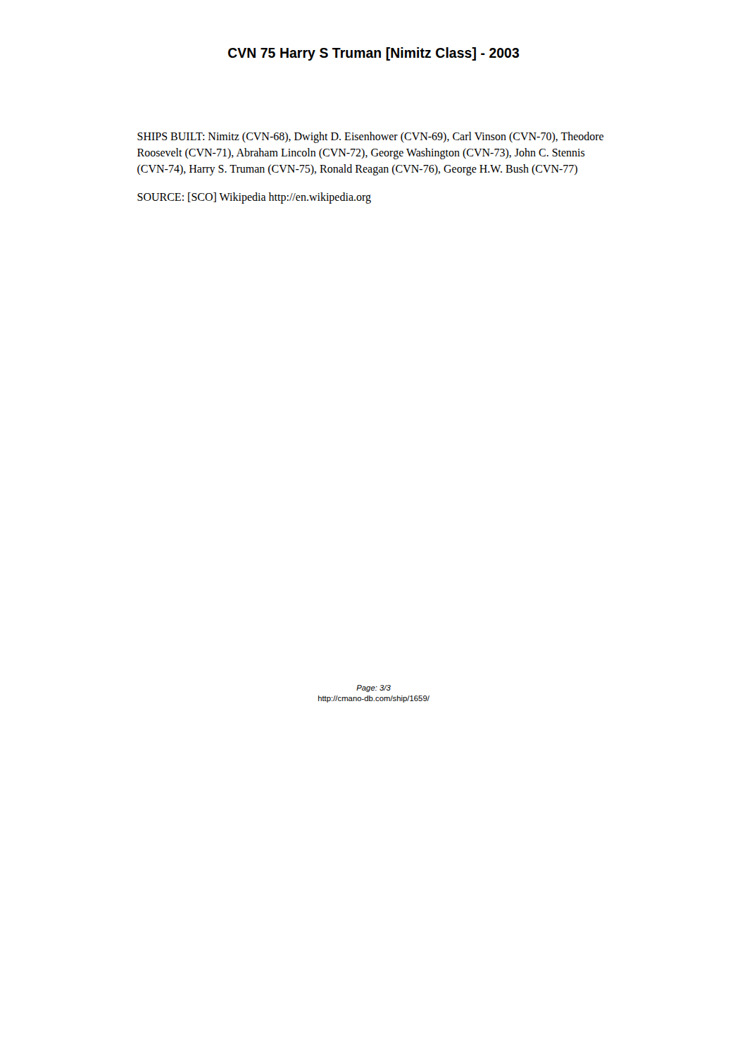CVN 75 Harry S Truman [Nimitz Class] - 2003
SHIPS BUILT: Nimitz (CVN-68), Dwight D. Eisenhower (CVN-69), Carl Vinson (CVN-70), Theodore Roosevelt (CVN-71), Abraham Lincoln (CVN-72), George Washington (CVN-73), John C. Stennis (CVN-74), Harry S. Truman (CVN-75), Ronald Reagan (CVN-76), George H.W. Bush (CVN-77)
SOURCE: [SCO] Wikipedia http://en.wikipedia.org
Page: 3/3
http://cmano-db.com/ship/1659/